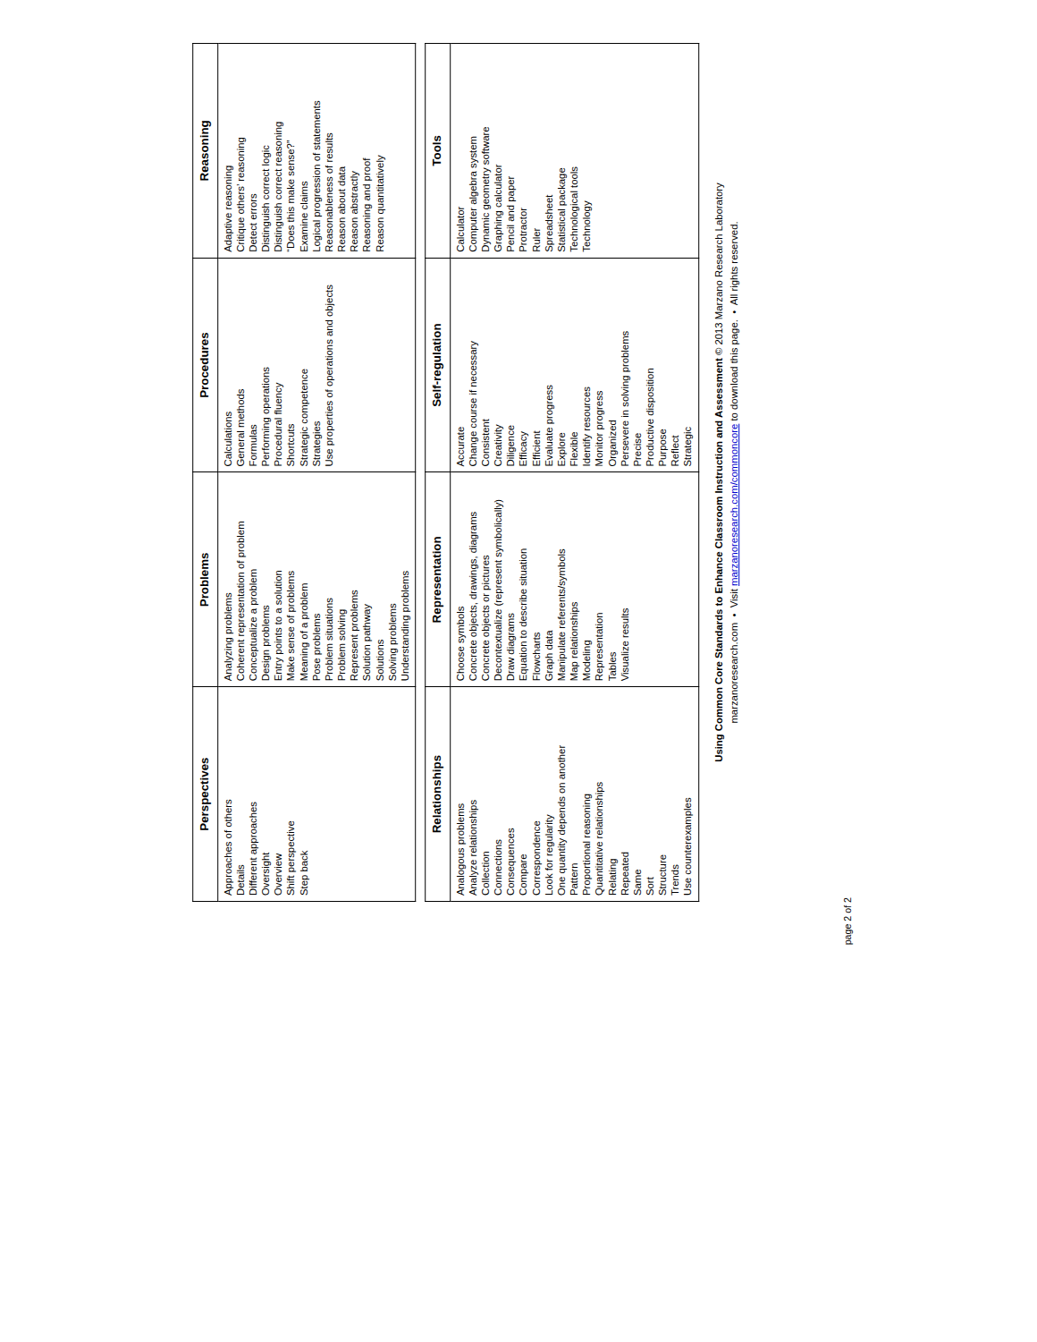| Perspectives | Problems | Procedures | Reasoning |
| --- | --- | --- | --- |
| Approaches of others Details Different approaches Oversight Overview Shift perspective Step back | Analyzing problems Coherent representation of problem Conceptualize a problem Design problems Entry points to a solution Make sense of problems Meaning of a problem Pose problems Problem situations Problem solving Represent problems Solution pathway Solutions Solving problems Understanding problems | Calculations General methods Formulas Performing operations Procedural fluency Shortcuts Strategic competence Strategies Use properties of operations and objects | Adaptive reasoning Critique others’ reasoning Detect errors Distinguish correct logic Distinguish correct reasoning “Does this make sense?” Examine claims Logical progression of statements Reasonableness of results Reason about data Reason abstractly Reasoning and proof Reason quantitatively |
| Relationships | Representation | Self-regulation | Tools |
| --- | --- | --- | --- |
| Analogous problems Analyze relationships Collection Connections Consequences Compare Correspondence Look for regularity One quantity depends on another Pattern Proportional reasoning Quantitative relationships Relating Repeated Same Sort Structure Trends Use counterexamples | Choose symbols Concrete objects, drawings, diagrams Concrete objects or pictures Decontextualize (represent symbolically) Draw diagrams Equation to describe situation Flowcharts Graph data Manipulate referents/symbols Map relationships Modeling Representation Tables Visualize results | Accurate Change course if necessary Consistent Creativity Diligence Efficacy Efficient Evaluate progress Explore Flexible Identify resources Monitor progress Organized Persevere in solving problems Precise Productive disposition Purpose Reflect Strategic | Calculator Computer algebra system Dynamic geometry software Graphing calculator Pencil and paper Protractor Ruler Spreadsheet Statistical package Technological tools Technology |
Using Common Core Standards to Enhance Classroom Instruction and Assessment © 2013 Marzano Research Laboratory
marzanoresearch.com • Visit marzanoresearch.com/commoncore to download this page. • All rights reserved.
page 2 of 2